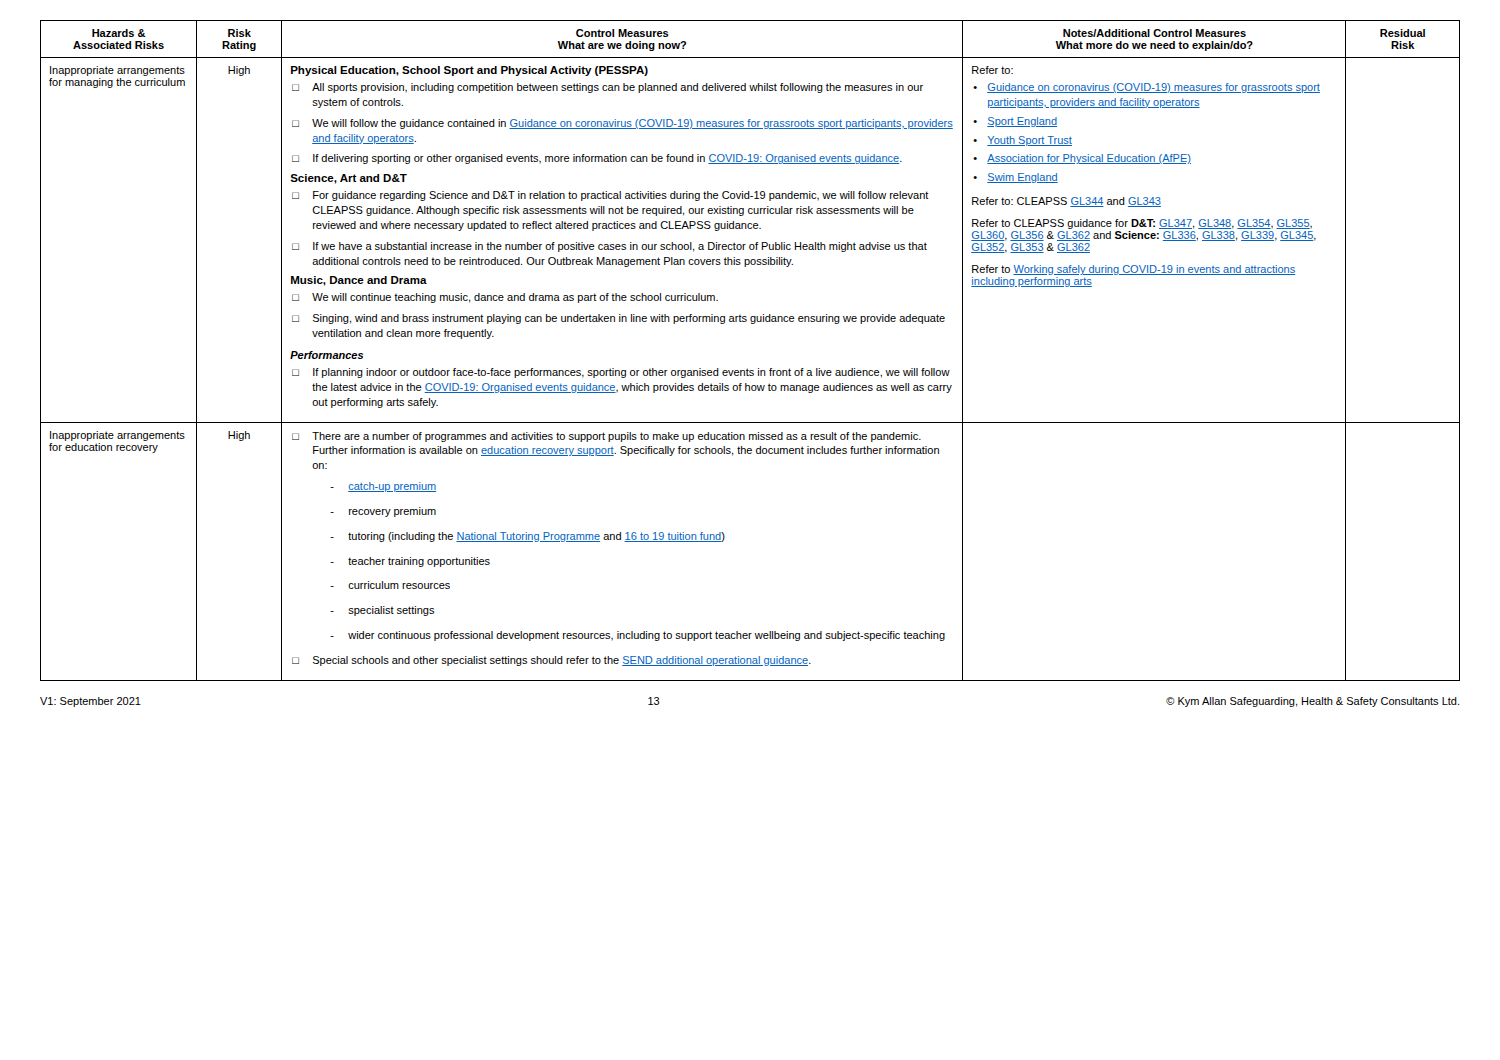| Hazards & Associated Risks | Risk Rating | Control Measures What are we doing now? | Notes/Additional Control Measures What more do we need to explain/do? | Residual Risk |
| --- | --- | --- | --- | --- |
| Inappropriate arrangements for managing the curriculum | High | Physical Education, School Sport and Physical Activity (PESSPA) All sports provision, including competition between settings can be planned and delivered whilst following the measures in our system of controls. We will follow the guidance contained in Guidance on coronavirus (COVID-19) measures for grassroots sport participants, providers and facility operators . If delivering sporting or other organised events, more information can be found in COVID-19: Organised events guidance . Science, Art and D&T For guidance regarding Science and D&T in relation to practical activities during the Covid-19 pandemic, we will follow relevant CLEAPSS guidance. Although specific risk assessments will not be required, our existing curricular risk assessments will be reviewed and where necessary updated to reflect altered practices and CLEAPSS guidance. If we have a substantial increase in the number of positive cases in our school, a Director of Public Health might advise us that additional controls need to be reintroduced. Our Outbreak Management Plan covers this possibility. Music, Dance and Drama We will continue teaching music, dance and drama as part of the school curriculum. Singing, wind and brass instrument playing can be undertaken in line with performing arts guidance ensuring we provide adequate ventilation and clean more frequently. Performances If planning indoor or outdoor face-to-face performances, sporting or other organised events in front of a live audience, we will follow the latest advice in the COVID-19: Organised events guidance , which provides details of how to manage audiences as well as carry out performing arts safely. | Refer to: Guidance on coronavirus (COVID-19) measures for grassroots sport participants, providers and facility operators Sport England Youth Sport Trust Association for Physical Education (AfPE) Swim England Refer to: CLEAPSS GL344 and GL343 Refer to CLEAPSS guidance for D&T: GL347 , GL348 , GL354 , GL355 , GL360 , GL356 & GL362 and Science: GL336 , GL338 , GL339 , GL345 , GL352 , GL353 & GL362 Refer to Working safely during COVID-19 in events and attractions including performing arts | |
| Inappropriate arrangements for education recovery | High | There are a number of programmes and activities to support pupils to make up education missed as a result of the pandemic. Further information is available on education recovery support . Specifically for schools, the document includes further information on: catch-up premium recovery premium tutoring (including the National Tutoring Programme and 16 to 19 tuition fund ) teacher training opportunities curriculum resources specialist settings wider continuous professional development resources, including to support teacher wellbeing and subject-specific teaching Special schools and other specialist settings should refer to the SEND additional operational guidance . | | |
V1: September 2021
13
© Kym Allan Safeguarding, Health & Safety Consultants Ltd.